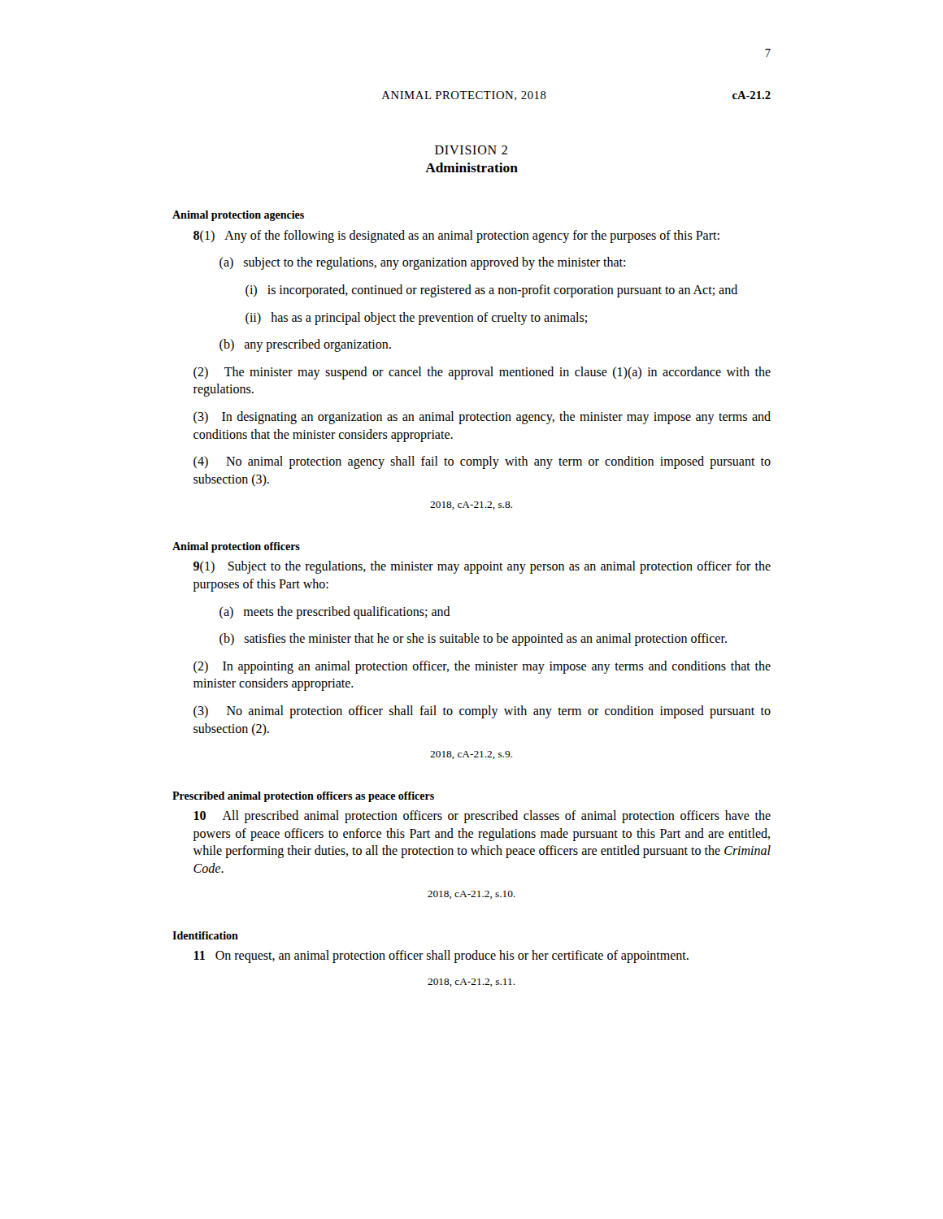7
ANIMAL PROTECTION, 2018 cA-21.2
DIVISION 2 Administration
Animal protection agencies
8(1) Any of the following is designated as an animal protection agency for the purposes of this Part:
(a) subject to the regulations, any organization approved by the minister that:
(i) is incorporated, continued or registered as a non-profit corporation pursuant to an Act; and
(ii) has as a principal object the prevention of cruelty to animals;
(b) any prescribed organization.
(2) The minister may suspend or cancel the approval mentioned in clause (1)(a) in accordance with the regulations.
(3) In designating an organization as an animal protection agency, the minister may impose any terms and conditions that the minister considers appropriate.
(4) No animal protection agency shall fail to comply with any term or condition imposed pursuant to subsection (3).
2018, cA-21.2, s.8.
Animal protection officers
9(1) Subject to the regulations, the minister may appoint any person as an animal protection officer for the purposes of this Part who:
(a) meets the prescribed qualifications; and
(b) satisfies the minister that he or she is suitable to be appointed as an animal protection officer.
(2) In appointing an animal protection officer, the minister may impose any terms and conditions that the minister considers appropriate.
(3) No animal protection officer shall fail to comply with any term or condition imposed pursuant to subsection (2).
2018, cA-21.2, s.9.
Prescribed animal protection officers as peace officers
10 All prescribed animal protection officers or prescribed classes of animal protection officers have the powers of peace officers to enforce this Part and the regulations made pursuant to this Part and are entitled, while performing their duties, to all the protection to which peace officers are entitled pursuant to the Criminal Code.
2018, cA-21.2, s.10.
Identification
11 On request, an animal protection officer shall produce his or her certificate of appointment.
2018, cA-21.2, s.11.